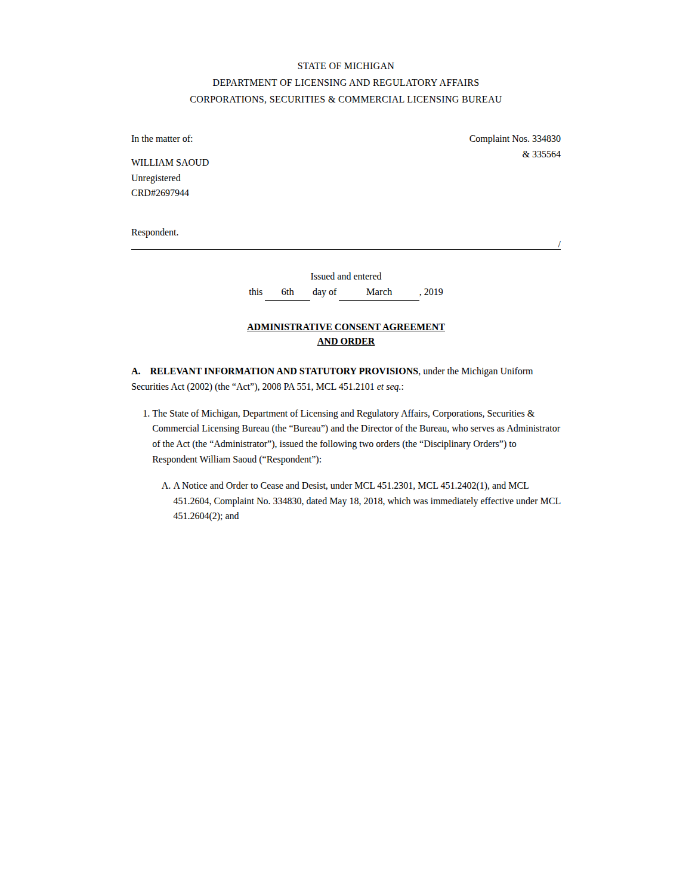State of Michigan
Department of Licensing and Regulatory Affairs
Corporations, Securities & Commercial Licensing Bureau
| In the matter of: WILLIAM SAOUD Unregistered CRD#2697944 | Complaint Nos. 334830 & 335564 |
Respondent.
/
Issued and entered this 6th day of March, 2019
Administrative Consent Agreement and Order
A. RELEVANT INFORMATION AND STATUTORY PROVISIONS, under the Michigan Uniform Securities Act (2002) (the “Act”), 2008 PA 551, MCL 451.2101 et seq.:
The State of Michigan, Department of Licensing and Regulatory Affairs, Corporations, Securities & Commercial Licensing Bureau (the “Bureau”) and the Director of the Bureau, who serves as Administrator of the Act (the “Administrator”), issued the following two orders (the “Disciplinary Orders”) to Respondent William Saoud (“Respondent”):
A Notice and Order to Cease and Desist, under MCL 451.2301, MCL 451.2402(1), and MCL 451.2604, Complaint No. 334830, dated May 18, 2018, which was immediately effective under MCL 451.2604(2); and